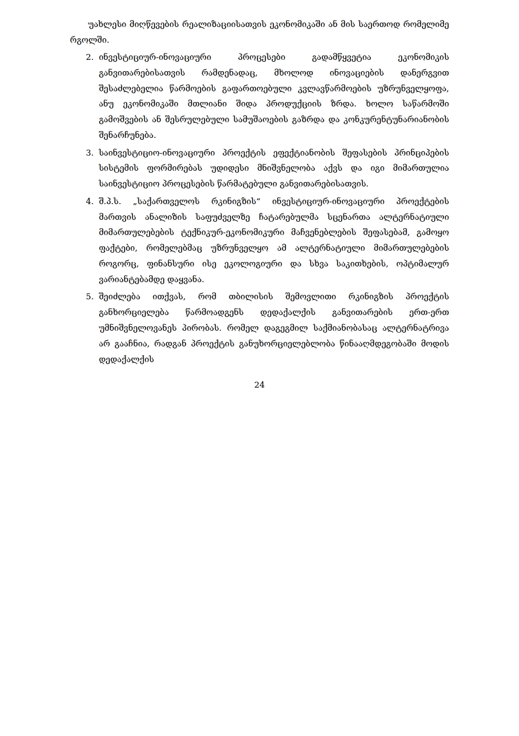უახლესი მიღწევების რეალიზაციისათვის ეკონომიკაში ან მის საერთოდ რომელიმე რგოლში.
ინვესტიციურ-ინოვაციური პროცესები გადამწყვეტია ეკონომიკის განვითარებისათვის რამდენადაც, მხოლოდ ინოვაციების დანერგვით შესაძლებელია წარმოების გაფართოებული კვლავწარმოების უზრუნველყოფა, ანუ ეკონომიკაში მთლიანი შიდა პროდუქციის ზრდა. ხოლო საწარმოში გამოშვების ან შესრულებული სამუშაოების გაზრდა და კონკურენტუნარიანობის შენარჩუნება.
საინვესტიციო-ინოვაციური პროექტის ეფექტიანობის შეფასების პრინციპების სისტემის ფორმირებას უდიდესი მნიშვნელობა აქვს და იგი მიმართულია საინვესტიციო პროცესების წარმატებული განვითარებისათვის.
შ.პ.ს. „საქართველოს რკინიგზის“ ინვესტიციურ-ინოვაციური პროექტების მართვის ანალიზის საფუძველზე ჩატარებულმა სცენართა ალტერნატიული მიმართულებების ტექნიკურ-ეკონომიკური მაჩვენებლების შეფასებამ, გამოყო ფაქტები, რომელებმაც უზრუნველყო ამ ალტერნატიული მიმართულებების როგორც, ფინანსური ისე ეკოლოგიური და სხვა საკითხების, ოპტიმალურ ვარიანტებამდე დაყვანა.
შეიძლება ითქვას, რომ თბილისის შემოვლითი რკინიგზის პროექტის განხორციელება წარმოადგენს დედაქალქის განვითარების ერთ-ერთ უმნიშვნელოვანეს პირობას. რომელ დაგეგმილ საქმიანობასაც ალტერნატრივა არ გააჩნია, რადგან პროექტის განუხორციელებლობა წინააღმდეგობაში მოდის დედაქალქის
24